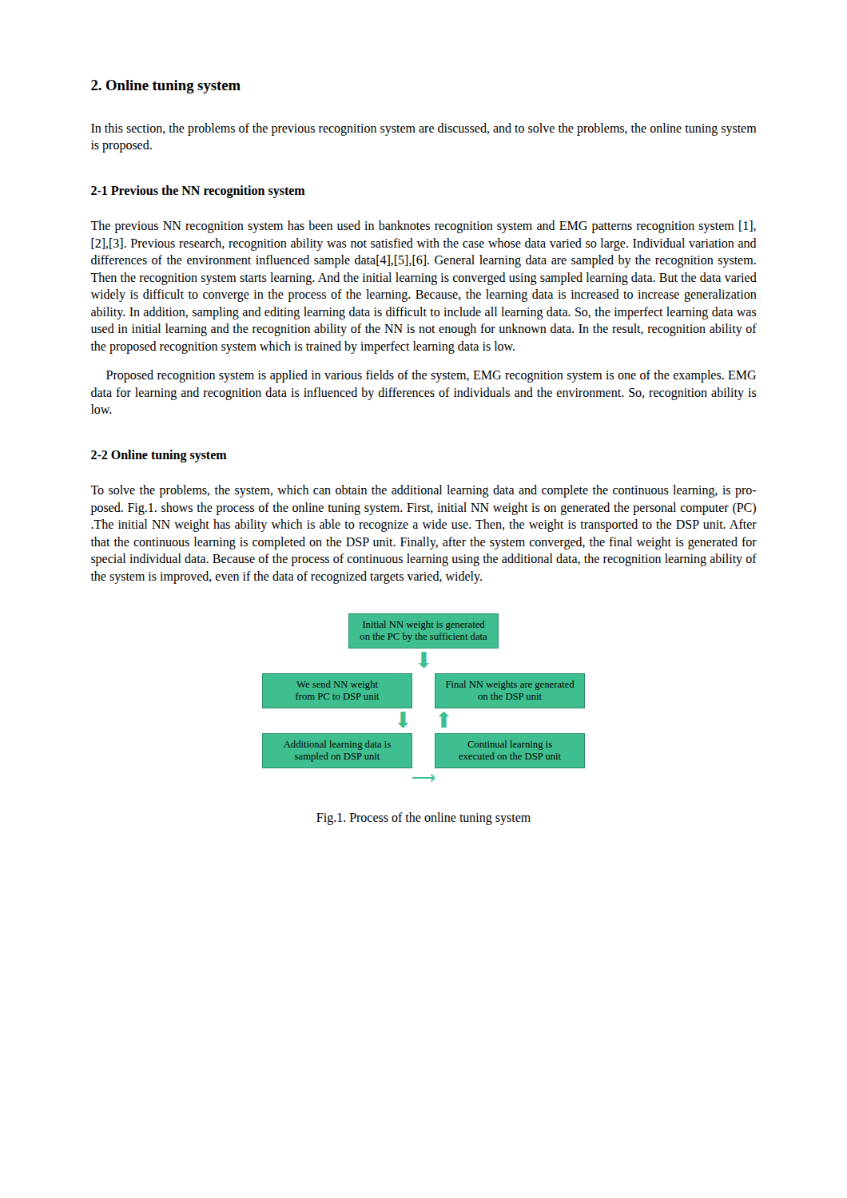2. Online tuning system
In this section, the problems of the previous recognition system are discussed, and to solve the problems, the online tuning system is proposed.
2-1 Previous the NN recognition system
The previous NN recognition system has been used in banknotes recognition system and EMG patterns recognition system [1],[2],[3]. Previous research, recognition ability was not satisfied with the case whose data varied so large. Individual variation and differences of the environment influenced sample data[4],[5],[6]. General learning data are sampled by the recognition system. Then the recognition system starts learning. And the initial learning is converged using sampled learning data. But the data varied widely is difficult to converge in the process of the learning. Because, the learning data is increased to increase generalization ability. In addition, sampling and editing learning data is difficult to include all learning data. So, the imperfect learning data was used in initial learning and the recognition ability of the NN is not enough for unknown data. In the result, recognition ability of the proposed recognition system which is trained by imperfect learning data is low.
Proposed recognition system is applied in various fields of the system, EMG recognition system is one of the examples. EMG data for learning and recognition data is influenced by differences of individuals and the environment. So, recognition ability is low.
2-2 Online tuning system
To solve the problems, the system, which can obtain the additional learning data and complete the continuous learning, is proposed. Fig.1. shows the process of the online tuning system. First, initial NN weight is on generated the personal computer (PC) .The initial NN weight has ability which is able to recognize a wide use. Then, the weight is transported to the DSP unit. After that the continuous learning is completed on the DSP unit. Finally, after the system converged, the final weight is generated for special individual data. Because of the process of continuous learning using the additional data, the recognition learning ability of the system is improved, even if the data of recognized targets varied, widely.
Initial NN weight is generated
on the PC by the sufficient data
⬇
We send NN weight
from PC to DSP unit
Final NN weights are generated
on the DSP unit
⬇
⬆
Additional learning data is
sampled on DSP unit
Continual learning is
executed on the DSP unit
⟶
Fig.1. Process of the online tuning system